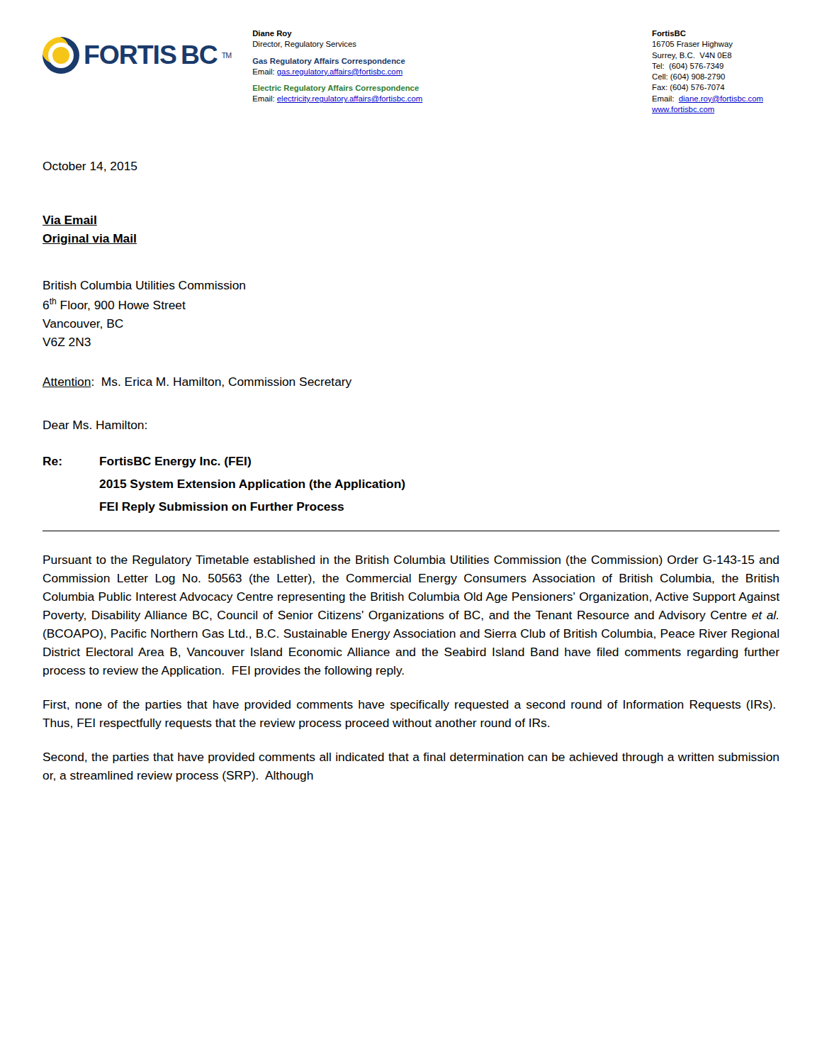FORTIS BC TM
Diane Roy
Director, Regulatory Services
Gas Regulatory Affairs Correspondence
Email: gas.regulatory.affairs@fortisbc.com
Electric Regulatory Affairs Correspondence
Email: electricity.regulatory.affairs@fortisbc.com
FortisBC
16705 Fraser Highway
Surrey, B.C. V4N 0E8
Tel: (604) 576-7349
Cell: (604) 908-2790
Fax: (604) 576-7074
Email: diane.roy@fortisbc.com
www.fortisbc.com
October 14, 2015
Via Email Original via Mail
British Columbia Utilities Commission
6th Floor, 900 Howe Street
Vancouver, BC
V6Z 2N3
Attention: Ms. Erica M. Hamilton, Commission Secretary
Dear Ms. Hamilton:
Re:
FortisBC Energy Inc. (FEI)
2015 System Extension Application (the Application)
FEI Reply Submission on Further Process
Pursuant to the Regulatory Timetable established in the British Columbia Utilities Commission (the Commission) Order G-143-15 and Commission Letter Log No. 50563 (the Letter), the Commercial Energy Consumers Association of British Columbia, the British Columbia Public Interest Advocacy Centre representing the British Columbia Old Age Pensioners' Organization, Active Support Against Poverty, Disability Alliance BC, Council of Senior Citizens' Organizations of BC, and the Tenant Resource and Advisory Centre et al. (BCOAPO), Pacific Northern Gas Ltd., B.C. Sustainable Energy Association and Sierra Club of British Columbia, Peace River Regional District Electoral Area B, Vancouver Island Economic Alliance and the Seabird Island Band have filed comments regarding further process to review the Application. FEI provides the following reply.
First, none of the parties that have provided comments have specifically requested a second round of Information Requests (IRs). Thus, FEI respectfully requests that the review process proceed without another round of IRs.
Second, the parties that have provided comments all indicated that a final determination can be achieved through a written submission or, a streamlined review process (SRP). Although